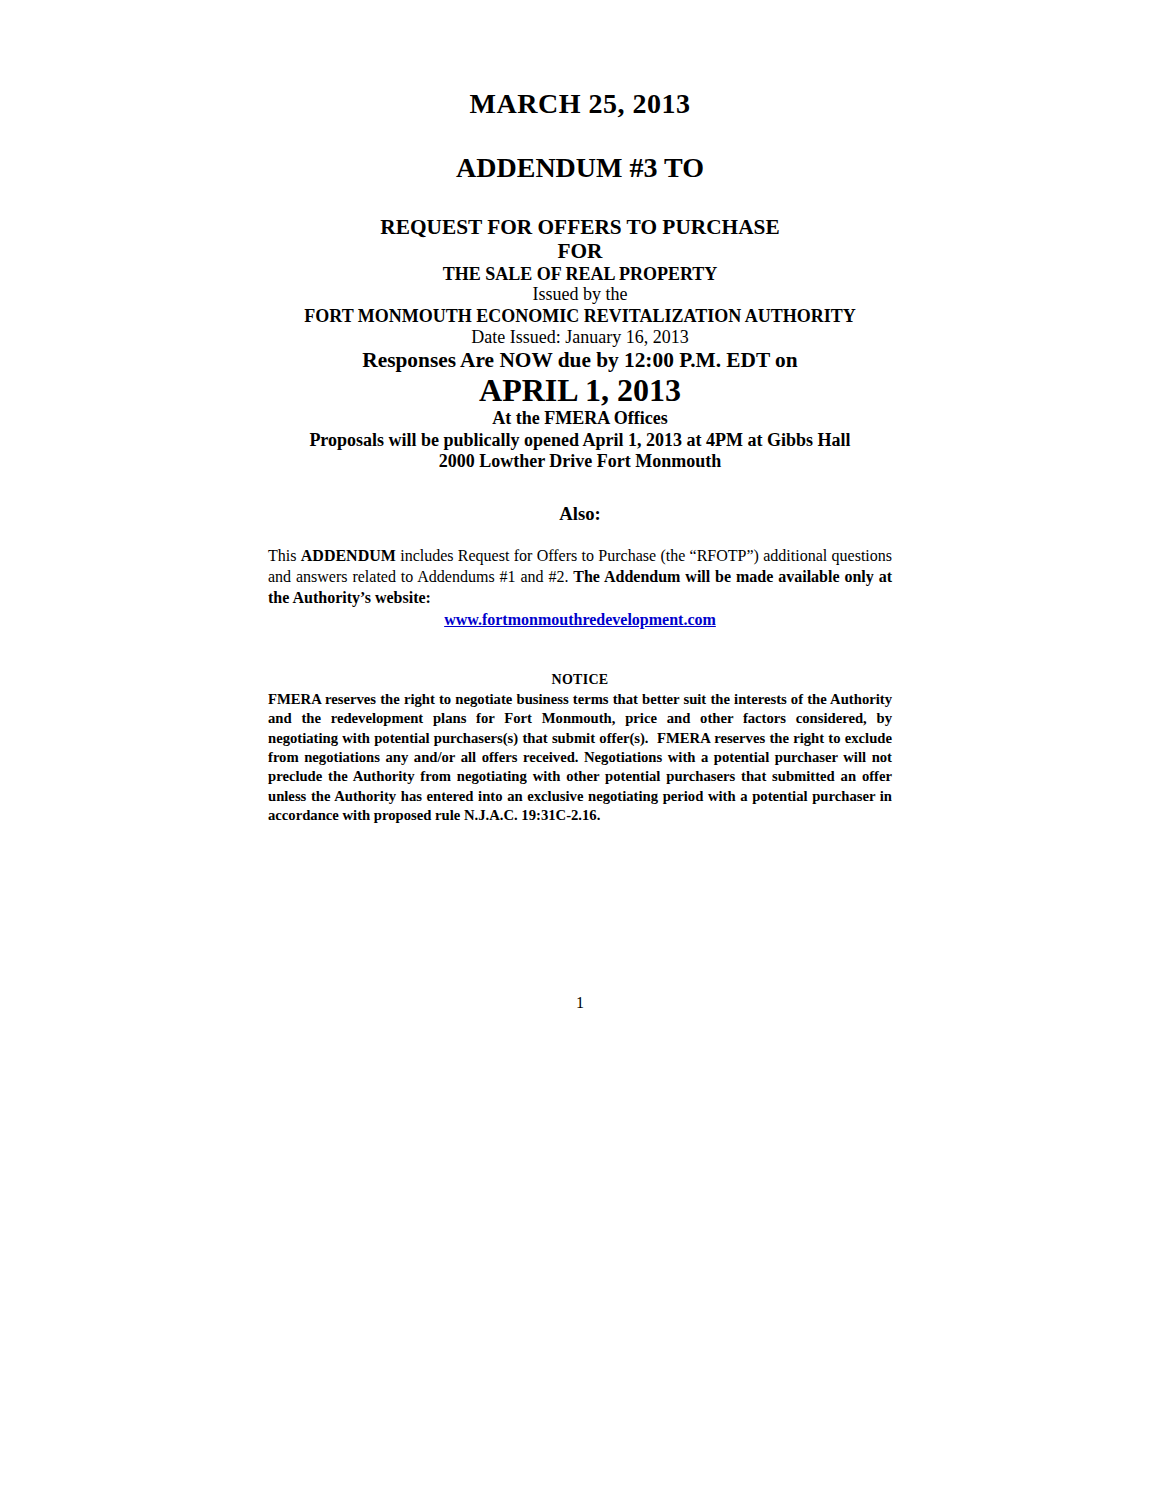MARCH 25, 2013
ADDENDUM #3 TO
REQUEST FOR OFFERS TO PURCHASE
FOR
THE SALE OF REAL PROPERTY
Issued by the
FORT MONMOUTH ECONOMIC REVITALIZATION AUTHORITY
Date Issued: January 16, 2013
Responses Are NOW due by 12:00 P.M. EDT on
APRIL 1, 2013
At the FMERA Offices
Proposals will be publically opened April 1, 2013 at 4PM at Gibbs Hall
2000 Lowther Drive Fort Monmouth
Also:
This ADDENDUM includes Request for Offers to Purchase (the “RFOTP”) additional questions and answers related to Addendums #1 and #2. The Addendum will be made available only at the Authority’s website:
www.fortmonmouthredevelopment.com
NOTICE
FMERA reserves the right to negotiate business terms that better suit the interests of the Authority and the redevelopment plans for Fort Monmouth, price and other factors considered, by negotiating with potential purchasers(s) that submit offer(s). FMERA reserves the right to exclude from negotiations any and/or all offers received. Negotiations with a potential purchaser will not preclude the Authority from negotiating with other potential purchasers that submitted an offer unless the Authority has entered into an exclusive negotiating period with a potential purchaser in accordance with proposed rule N.J.A.C. 19:31C-2.16.
1